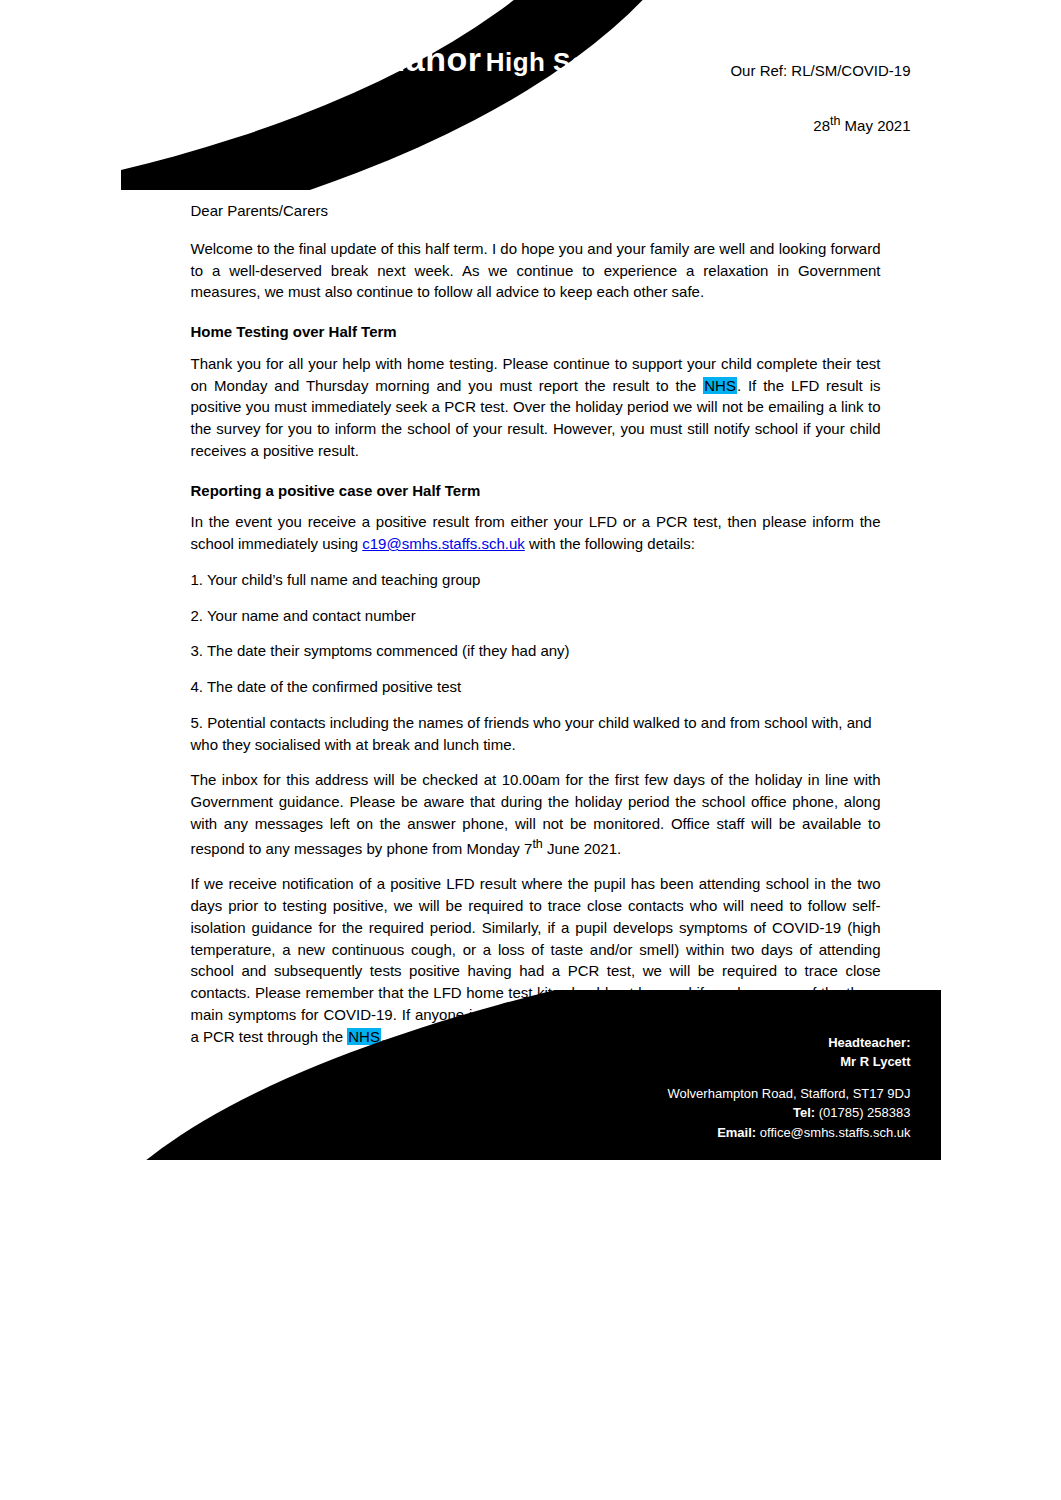INSPIRING LIFELONG LEARNING
Stafford Manor High School
Our Ref: RL/SM/COVID-19
28th May 2021
Dear Parents/Carers
Welcome to the final update of this half term. I do hope you and your family are well and looking forward to a well-deserved break next week. As we continue to experience a relaxation in Government measures, we must also continue to follow all advice to keep each other safe.
Home Testing over Half Term
Thank you for all your help with home testing. Please continue to support your child complete their test on Monday and Thursday morning and you must report the result to the NHS. If the LFD result is positive you must immediately seek a PCR test. Over the holiday period we will not be emailing a link to the survey for you to inform the school of your result. However, you must still notify school if your child receives a positive result.
Reporting a positive case over Half Term
In the event you receive a positive result from either your LFD or a PCR test, then please inform the school immediately using c19@smhs.staffs.sch.uk with the following details:
1. Your child’s full name and teaching group
2. Your name and contact number
3. The date their symptoms commenced (if they had any)
4. The date of the confirmed positive test
5. Potential contacts including the names of friends who your child walked to and from school with, and who they socialised with at break and lunch time.
The inbox for this address will be checked at 10.00am for the first few days of the holiday in line with Government guidance. Please be aware that during the holiday period the school office phone, along with any messages left on the answer phone, will not be monitored. Office staff will be available to respond to any messages by phone from Monday 7th June 2021.
If we receive notification of a positive LFD result where the pupil has been attending school in the two days prior to testing positive, we will be required to trace close contacts who will need to follow self-isolation guidance for the required period. Similarly, if a pupil develops symptoms of COVID-19 (high temperature, a new continuous cough, or a loss of taste and/or smell) within two days of attending school and subsequently tests positive having had a PCR test, we will be required to trace close contacts. Please remember that the LFD home test kits should not be used if you have one of the three main symptoms for COVID-19. If anyone is displaying any of the three main symptoms they must seek a PCR test through the NHS.
Headteacher: Mr R Lycett
Wolverhampton Road, Stafford, ST17 9DJ
Tel: (01785) 258383
Email: office@smhs.staffs.sch.uk